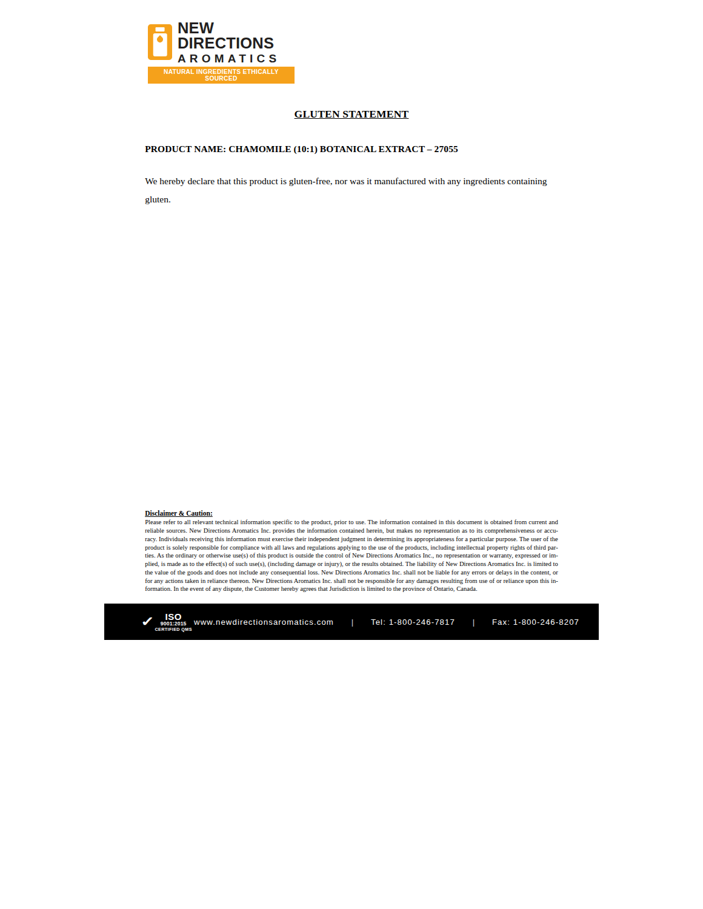NEW DIRECTIONS
AROMATICS
NATURAL INGREDIENTS ETHICALLY SOURCED
GLUTEN STATEMENT
PRODUCT NAME: CHAMOMILE (10:1) BOTANICAL EXTRACT – 27055
We hereby declare that this product is gluten-free, nor was it manufactured with any ingredients containing gluten.
Disclaimer & Caution:
Please refer to all relevant technical information specific to the product, prior to use. The information contained in this document is obtained from current and reliable sources. New Directions Aromatics Inc. provides the information contained herein, but makes no representation as to its comprehensiveness or accuracy. Individuals receiving this information must exercise their independent judgment in determining its appropriateness for a particular purpose. The user of the product is solely responsible for compliance with all laws and regulations applying to the use of the products, including intellectual property rights of third parties. As the ordinary or otherwise use(s) of this product is outside the control of New Directions Aromatics Inc., no representation or warranty, expressed or implied, is made as to the effect(s) of such use(s), (including damage or injury), or the results obtained. The liability of New Directions Aromatics Inc. is limited to the value of the goods and does not include any consequential loss. New Directions Aromatics Inc. shall not be liable for any errors or delays in the content, or for any actions taken in reliance thereon. New Directions Aromatics Inc. shall not be responsible for any damages resulting from use of or reliance upon this information. In the event of any dispute, the Customer hereby agrees that Jurisdiction is limited to the province of Ontario, Canada.
✓ ISO 9001:2015 CERTIFIED QMS
www.newdirectionsaromatics.com | Tel: 1-800-246-7817 | Fax: 1-800-246-8207